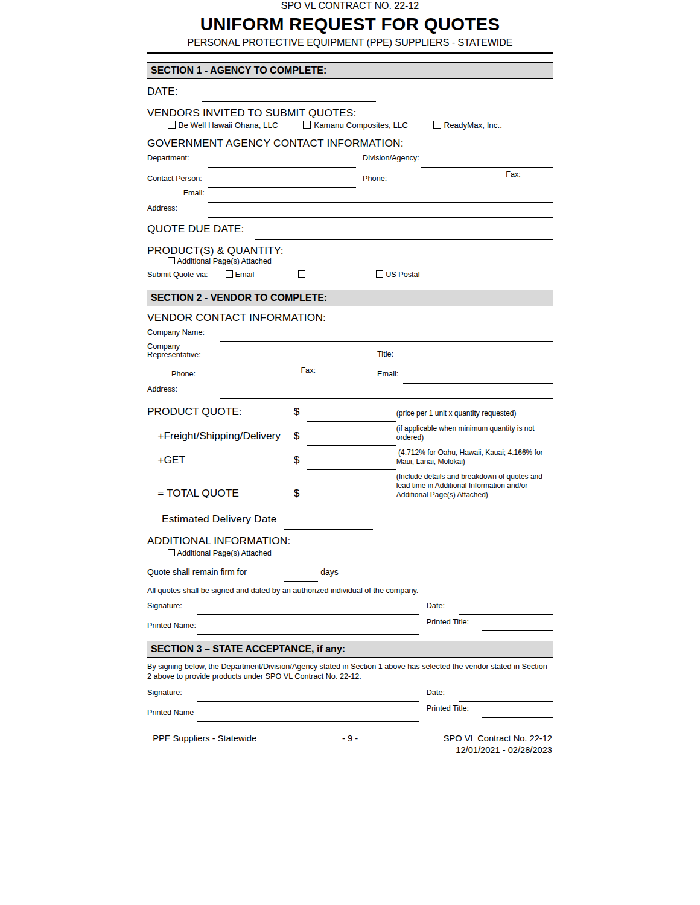SPO VL CONTRACT NO. 22-12
UNIFORM REQUEST FOR QUOTES
PERSONAL PROTECTIVE EQUIPMENT (PPE) SUPPLIERS - STATEWIDE
SECTION 1 - AGENCY TO COMPLETE:
| DATE: | | |
VENDORS INVITED TO SUBMIT QUOTES:
Be Well Hawaii Ohana, LLC Kamanu Composites, LLC ReadyMax, Inc..
GOVERNMENT AGENCY CONTACT INFORMATION:
| Department: | | | Division/Agency: | |
| Contact Person: | | | Phone: | / / / Fax: / / |
| Email: | |
| Address: | |
| QUOTE DUE DATE: | |
PRODUCT(S) & QUANTITY:
Additional Page(s) Attached
| Submit Quote via: | Email | | US Postal |
SECTION 2 - VENDOR TO COMPLETE:
VENDOR CONTACT INFORMATION:
| Company Name: | |
| Company Representative: | | | Title: | |
| Phone: | / / / Fax: / / | | Email: | |
| Address: | |
| PRODUCT QUOTE: | $ | | (price per 1 unit x quantity requested) |
| +Freight/Shipping/Delivery | $ | | (if applicable when minimum quantity is not ordered) |
| +GET | $ | | (4.712% for Oahu, Hawaii, Kauai; 4.166% for Maui, Lanai, Molokai) |
| = TOTAL QUOTE | $ | | (Include details and breakdown of quotes and lead time in Additional Information and/or Additional Page(s) Attached) |
| | Estimated Delivery Date | | |
ADDITIONAL INFORMATION:
| Additional Page(s) Attached | |
| Quote shall remain firm for | | days | |
All quotes shall be signed and dated by an authorized individual of the company.
| Signature: | | | Date: | |
| Printed Name: | | | / Printed Title: / / |
SECTION 3 – STATE ACCEPTANCE, if any:
By signing below, the Department/Division/Agency stated in Section 1 above has selected the vendor stated in Section 2 above to provide products under SPO VL Contract No. 22-12.
| Signature: | | | Date: | |
| Printed Name | | | / Printed Title: / / |
| PPE Suppliers - Statewide | - 9 - | SPO VL Contract No. 22-12 12/01/2021 - 02/28/2023 |